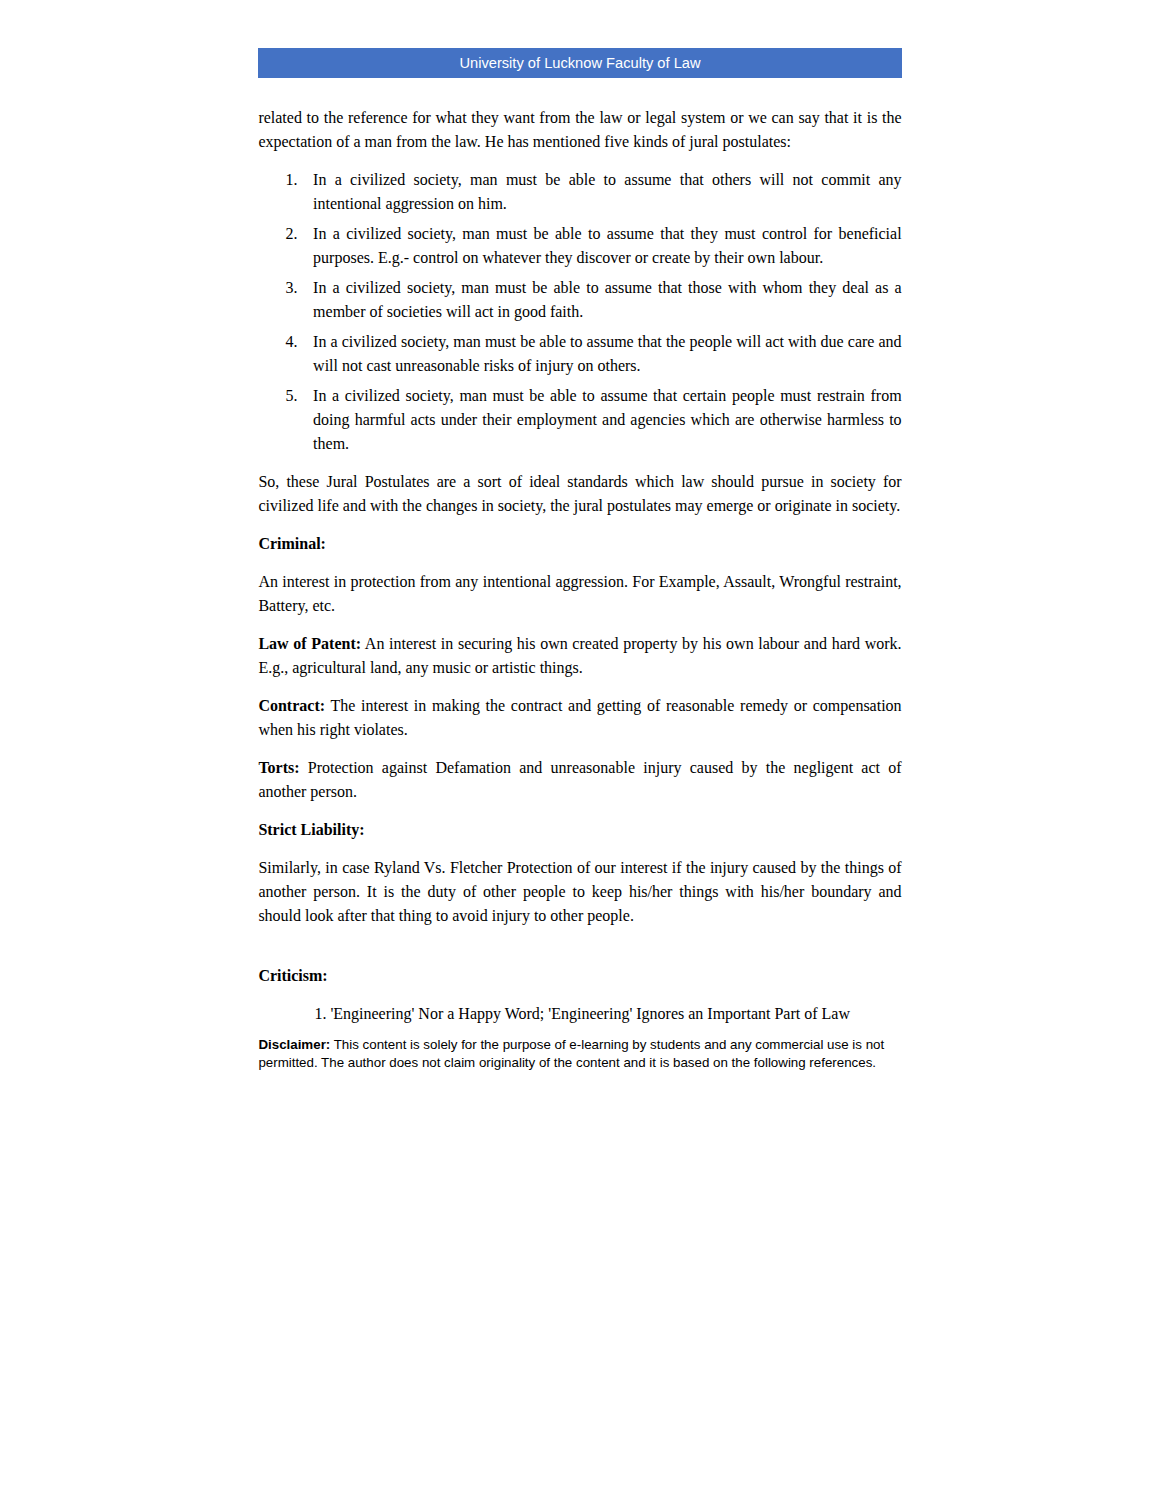University of Lucknow Faculty of Law
related to the reference for what they want from the law or legal system or we can say that it is the expectation of a man from the law. He has mentioned five kinds of jural postulates:
In a civilized society, man must be able to assume that others will not commit any intentional aggression on him.
In a civilized society, man must be able to assume that they must control for beneficial purposes. E.g.- control on whatever they discover or create by their own labour.
In a civilized society, man must be able to assume that those with whom they deal as a member of societies will act in good faith.
In a civilized society, man must be able to assume that the people will act with due care and will not cast unreasonable risks of injury on others.
In a civilized society, man must be able to assume that certain people must restrain from doing harmful acts under their employment and agencies which are otherwise harmless to them.
So, these Jural Postulates are a sort of ideal standards which law should pursue in society for civilized life and with the changes in society, the jural postulates may emerge or originate in society.
Criminal:
An interest in protection from any intentional aggression. For Example, Assault, Wrongful restraint, Battery, etc.
Law of Patent: An interest in securing his own created property by his own labour and hard work. E.g., agricultural land, any music or artistic things.
Contract: The interest in making the contract and getting of reasonable remedy or compensation when his right violates.
Torts: Protection against Defamation and unreasonable injury caused by the negligent act of another person.
Strict Liability:
Similarly, in case Ryland Vs. Fletcher Protection of our interest if the injury caused by the things of another person. It is the duty of other people to keep his/her things with his/her boundary and should look after that thing to avoid injury to other people.
Criticism:
'Engineering' Nor a Happy Word; 'Engineering' Ignores an Important Part of Law
Disclaimer: This content is solely for the purpose of e-learning by students and any commercial use is not permitted. The author does not claim originality of the content and it is based on the following references.